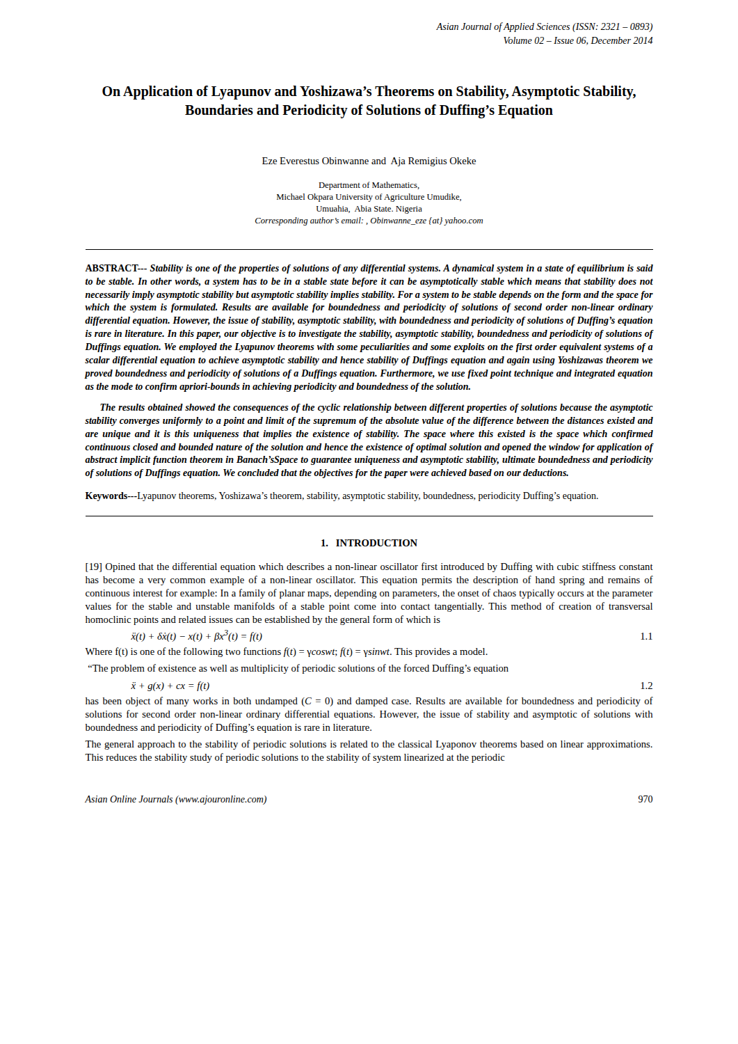Asian Journal of Applied Sciences (ISSN: 2321 – 0893)
Volume 02 – Issue 06, December 2014
On Application of Lyapunov and Yoshizawa’s Theorems on Stability, Asymptotic Stability, Boundaries and Periodicity of Solutions of Duffing’s Equation
Eze Everestus Obinwanne and Aja Remigius Okeke
Department of Mathematics,
Michael Okpara University of Agriculture Umudike,
Umuahia, Abia State. Nigeria
Corresponding author’s email: , Obinwanne_eze {at} yahoo.com
ABSTRACT--- Stability is one of the properties of solutions of any differential systems. A dynamical system in a state of equilibrium is said to be stable. In other words, a system has to be in a stable state before it can be asymptotically stable which means that stability does not necessarily imply asymptotic stability but asymptotic stability implies stability. For a system to be stable depends on the form and the space for which the system is formulated. Results are available for boundedness and periodicity of solutions of second order non-linear ordinary differential equation. However, the issue of stability, asymptotic stability, with boundedness and periodicity of solutions of Duffing’s equation is rare in literature. In this paper, our objective is to investigate the stability, asymptotic stability, boundedness and periodicity of solutions of Duffings equation. We employed the Lyapunov theorems with some peculiarities and some exploits on the first order equivalent systems of a scalar differential equation to achieve asymptotic stability and hence stability of Duffings equation and again using Yoshizawas theorem we proved boundedness and periodicity of solutions of a Duffings equation. Furthermore, we use fixed point technique and integrated equation as the mode to confirm apriori-bounds in achieving periodicity and boundedness of the solution.
The results obtained showed the consequences of the cyclic relationship between different properties of solutions because the asymptotic stability converges uniformly to a point and limit of the supremum of the absolute value of the difference between the distances existed and are unique and it is this uniqueness that implies the existence of stability. The space where this existed is the space which confirmed continuous closed and bounded nature of the solution and hence the existence of optimal solution and opened the window for application of abstract implicit function theorem in Banach’sSpace to guarantee uniqueness and asymptotic stability, ultimate boundedness and periodicity of solutions of Duffings equation. We concluded that the objectives for the paper were achieved based on our deductions.
Keywords---Lyapunov theorems, Yoshizawa’s theorem, stability, asymptotic stability, boundedness, periodicity Duffing’s equation.
1. Introduction
[19] Opined that the differential equation which describes a non-linear oscillator first introduced by Duffing with cubic stiffness constant has become a very common example of a non-linear oscillator. This equation permits the description of hand spring and remains of continuous interest for example: In a family of planar maps, depending on parameters, the onset of chaos typically occurs at the parameter values for the stable and unstable manifolds of a stable point come into contact tangentially. This method of creation of transversal homoclinic points and related issues can be established by the general form of which is
ẍ(t) + δẋ(t) − x(t) + βx3(t) = f(t) 1.1
Where f(t) is one of the following two functions f(t) = γcoswt; f(t) = γsinwt. This provides a model.
“The problem of existence as well as multiplicity of periodic solutions of the forced Duffing’s equation
ẍ + g(x) + cx = f(t) 1.2
has been object of many works in both undamped (C = 0) and damped case. Results are available for boundedness and periodicity of solutions for second order non-linear ordinary differential equations. However, the issue of stability and asymptotic of solutions with boundedness and periodicity of Duffing’s equation is rare in literature.
The general approach to the stability of periodic solutions is related to the classical Lyaponov theorems based on linear approximations. This reduces the stability study of periodic solutions to the stability of system linearized at the periodic
Asian Online Journals (www.ajouronline.com) 970